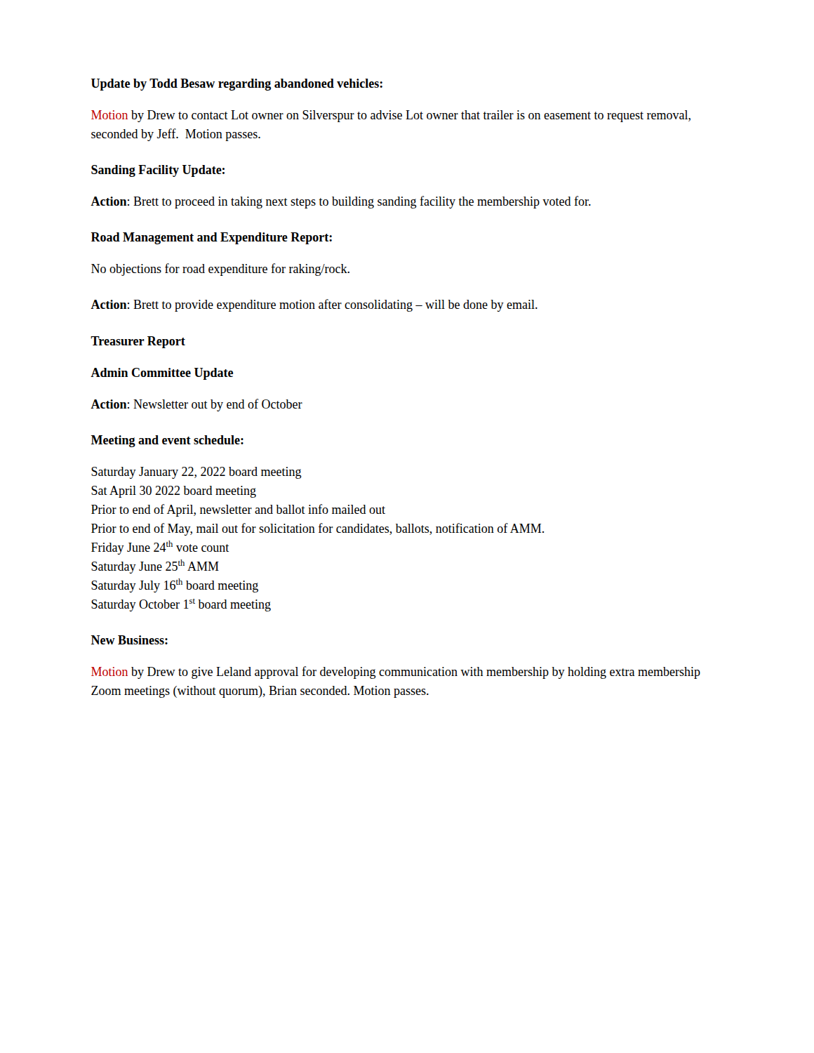Update by Todd Besaw regarding abandoned vehicles:
Motion by Drew to contact Lot owner on Silverspur to advise Lot owner that trailer is on easement to request removal, seconded by Jeff. Motion passes.
Sanding Facility Update:
Action: Brett to proceed in taking next steps to building sanding facility the membership voted for.
Road Management and Expenditure Report:
No objections for road expenditure for raking/rock.
Action: Brett to provide expenditure motion after consolidating – will be done by email.
Treasurer Report
Admin Committee Update
Action: Newsletter out by end of October
Meeting and event schedule:
Saturday January 22, 2022 board meeting
Sat April 30 2022 board meeting
Prior to end of April, newsletter and ballot info mailed out
Prior to end of May, mail out for solicitation for candidates, ballots, notification of AMM.
Friday June 24th vote count
Saturday June 25th AMM
Saturday July 16th board meeting
Saturday October 1st board meeting
New Business:
Motion by Drew to give Leland approval for developing communication with membership by holding extra membership Zoom meetings (without quorum), Brian seconded. Motion passes.